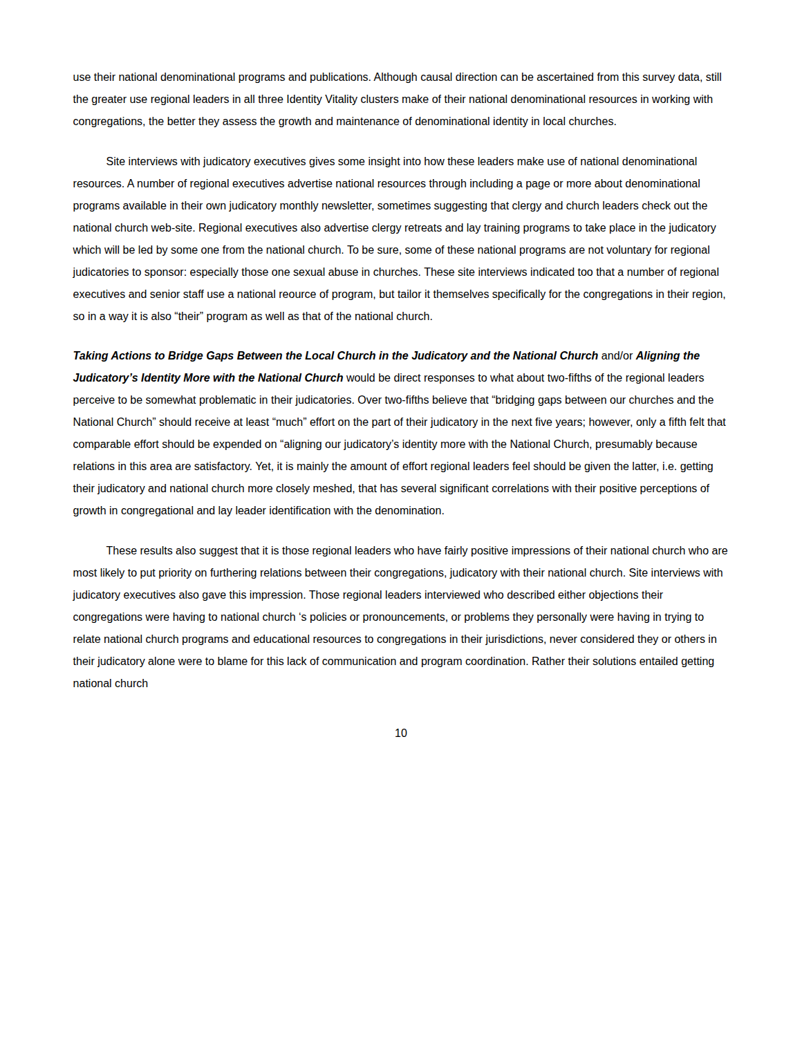use their national denominational programs and publications. Although causal direction can be ascertained from this survey data, still the greater use regional leaders in all three Identity Vitality clusters make of their national denominational resources in working with congregations, the better they assess the growth and maintenance of denominational identity in local churches.
Site interviews with judicatory executives gives some insight into how these leaders make use of national denominational resources. A number of regional executives advertise national resources through including a page or more about denominational programs available in their own judicatory monthly newsletter, sometimes suggesting that clergy and church leaders check out the national church web-site. Regional executives also advertise clergy retreats and lay training programs to take place in the judicatory which will be led by some one from the national church. To be sure, some of these national programs are not voluntary for regional judicatories to sponsor: especially those one sexual abuse in churches. These site interviews indicated too that a number of regional executives and senior staff use a national reource of program, but tailor it themselves specifically for the congregations in their region, so in a way it is also “their” program as well as that of the national church.
Taking Actions to Bridge Gaps Between the Local Church in the Judicatory and the National Church and/or Aligning the Judicatory’s Identity More with the National Church would be direct responses to what about two-fifths of the regional leaders perceive to be somewhat problematic in their judicatories. Over two-fifths believe that “bridging gaps between our churches and the National Church” should receive at least “much” effort on the part of their judicatory in the next five years; however, only a fifth felt that comparable effort should be expended on “aligning our judicatory’s identity more with the National Church, presumably because relations in this area are satisfactory. Yet, it is mainly the amount of effort regional leaders feel should be given the latter, i.e. getting their judicatory and national church more closely meshed, that has several significant correlations with their positive perceptions of growth in congregational and lay leader identification with the denomination.
These results also suggest that it is those regional leaders who have fairly positive impressions of their national church who are most likely to put priority on furthering relations between their congregations, judicatory with their national church. Site interviews with judicatory executives also gave this impression. Those regional leaders interviewed who described either objections their congregations were having to national church ‘s policies or pronouncements, or problems they personally were having in trying to relate national church programs and educational resources to congregations in their jurisdictions, never considered they or others in their judicatory alone were to blame for this lack of communication and program coordination. Rather their solutions entailed getting national church
10